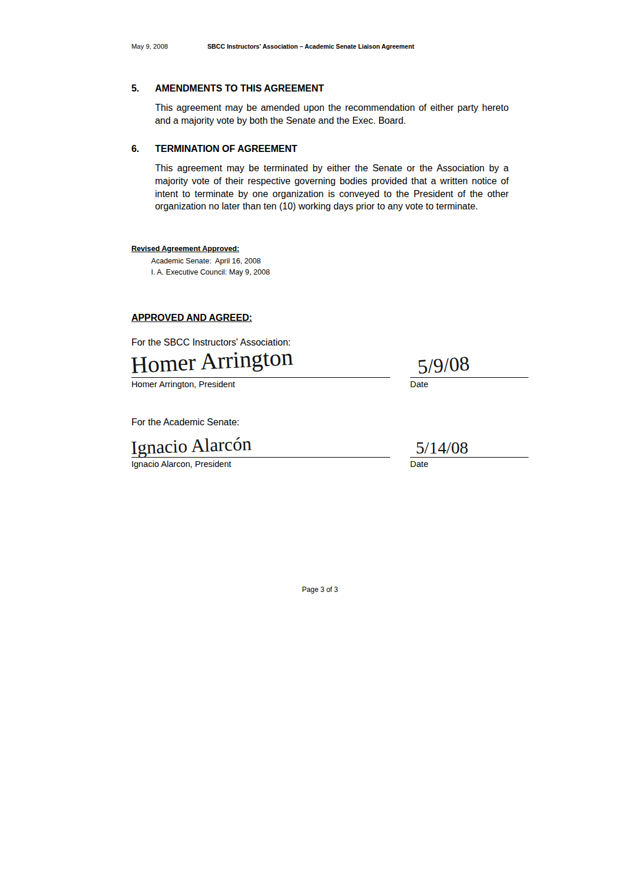May 9, 2008
SBCC Instructors' Association – Academic Senate Liaison Agreement
5. AMENDMENTS TO THIS AGREEMENT
This agreement may be amended upon the recommendation of either party hereto and a majority vote by both the Senate and the Exec. Board.
6. TERMINATION OF AGREEMENT
This agreement may be terminated by either the Senate or the Association by a majority vote of their respective governing bodies provided that a written notice of intent to terminate by one organization is conveyed to the President of the other organization no later than ten (10) working days prior to any vote to terminate.
Revised Agreement Approved:
Academic Senate: April 16, 2008
I. A. Executive Council: May 9, 2008
APPROVED AND AGREED:
For the SBCC Instructors' Association:
Homer Arrington Homer Arrington, President
5/9/08 Date
For the Academic Senate:
Ignacio Alarcón Ignacio Alarcon, President
5/14/08 Date
Page 3 of 3